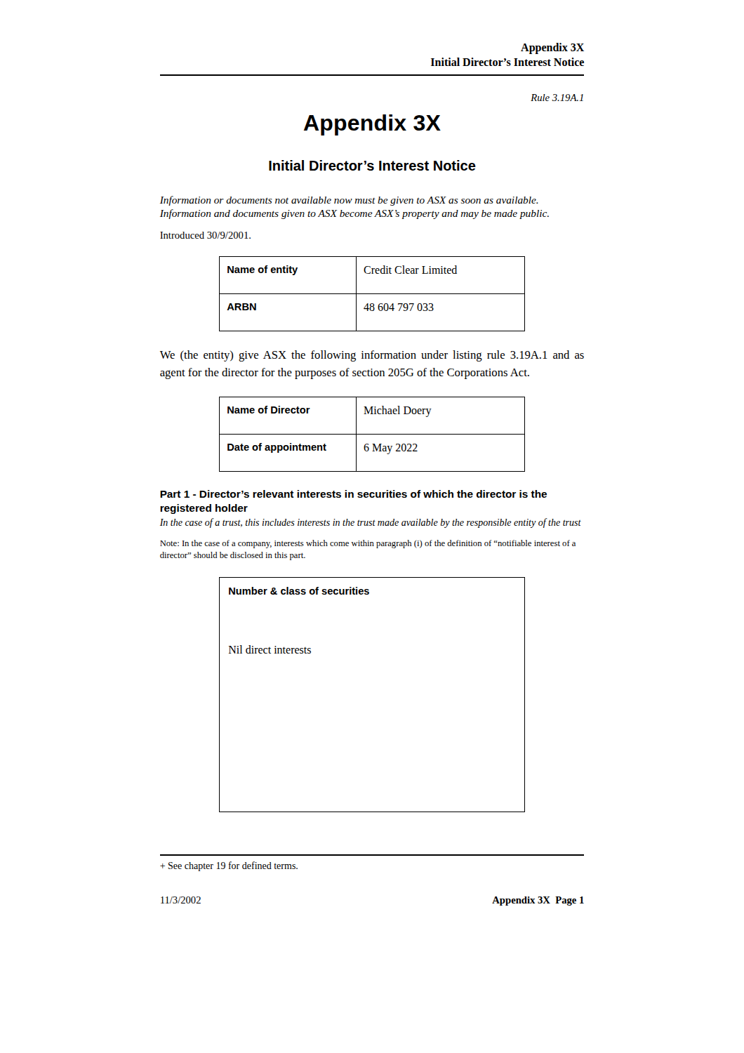Appendix 3X
Initial Director’s Interest Notice
Rule 3.19A.1
Appendix 3X
Initial Director’s Interest Notice
Information or documents not available now must be given to ASX as soon as available. Information and documents given to ASX become ASX’s property and may be made public.
Introduced 30/9/2001.
| Name of entity | Credit Clear Limited |
| ARBN | 48 604 797 033 |
We (the entity) give ASX the following information under listing rule 3.19A.1 and as agent for the director for the purposes of section 205G of the Corporations Act.
| Name of Director | Michael Doery |
| Date of appointment | 6 May 2022 |
Part 1 - Director’s relevant interests in securities of which the director is the registered holder
In the case of a trust, this includes interests in the trust made available by the responsible entity of the trust
Note: In the case of a company, interests which come within paragraph (i) of the definition of “notifiable interest of a director” should be disclosed in this part.
| Number & class of securities |
| Nil direct interests |
+ See chapter 19 for defined terms.
11/3/2002 Appendix 3X Page 1